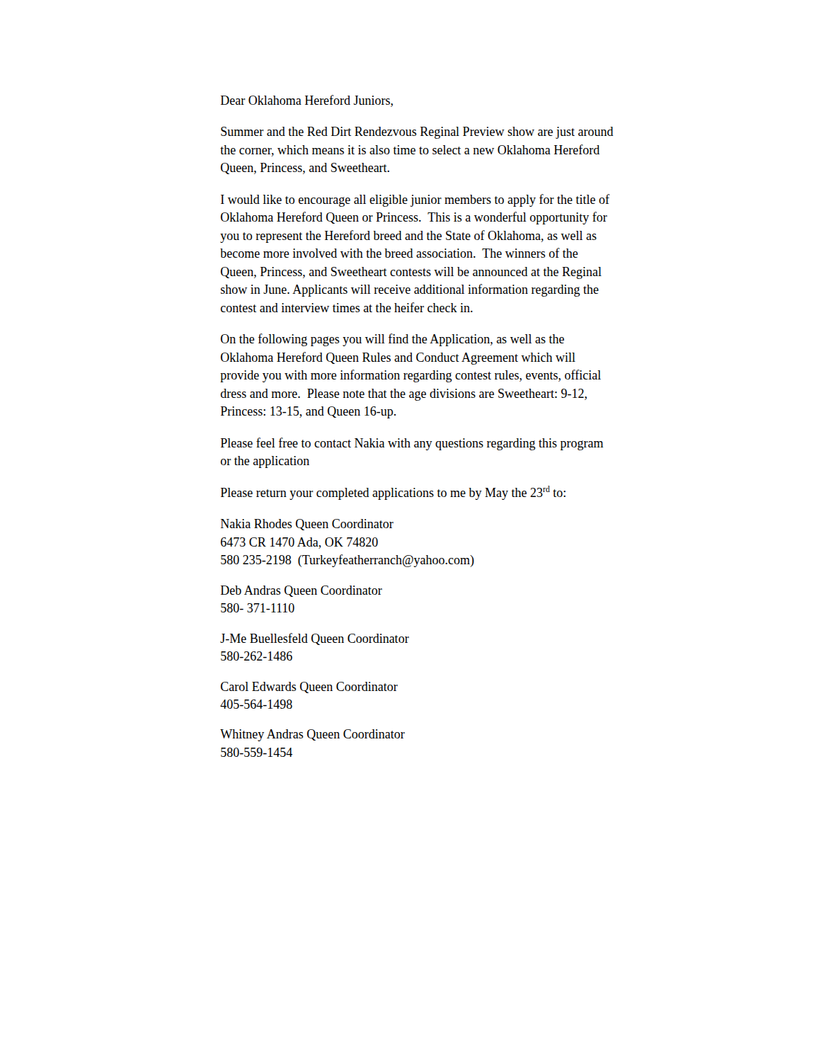Dear Oklahoma Hereford Juniors,
Summer and the Red Dirt Rendezvous Reginal Preview show are just around the corner, which means it is also time to select a new Oklahoma Hereford Queen, Princess, and Sweetheart.
I would like to encourage all eligible junior members to apply for the title of Oklahoma Hereford Queen or Princess. This is a wonderful opportunity for you to represent the Hereford breed and the State of Oklahoma, as well as become more involved with the breed association. The winners of the Queen, Princess, and Sweetheart contests will be announced at the Reginal show in June. Applicants will receive additional information regarding the contest and interview times at the heifer check in.
On the following pages you will find the Application, as well as the Oklahoma Hereford Queen Rules and Conduct Agreement which will provide you with more information regarding contest rules, events, official dress and more. Please note that the age divisions are Sweetheart: 9-12, Princess: 13-15, and Queen 16-up.
Please feel free to contact Nakia with any questions regarding this program or the application
Please return your completed applications to me by May the 23rd to:
Nakia Rhodes Queen Coordinator
6473 CR 1470 Ada, OK 74820
580 235-2198 (Turkeyfeatherranch@yahoo.com)
Deb Andras Queen Coordinator
580- 371-1110
J-Me Buellesfeld Queen Coordinator
580-262-1486
Carol Edwards Queen Coordinator
405-564-1498
Whitney Andras Queen Coordinator
580-559-1454